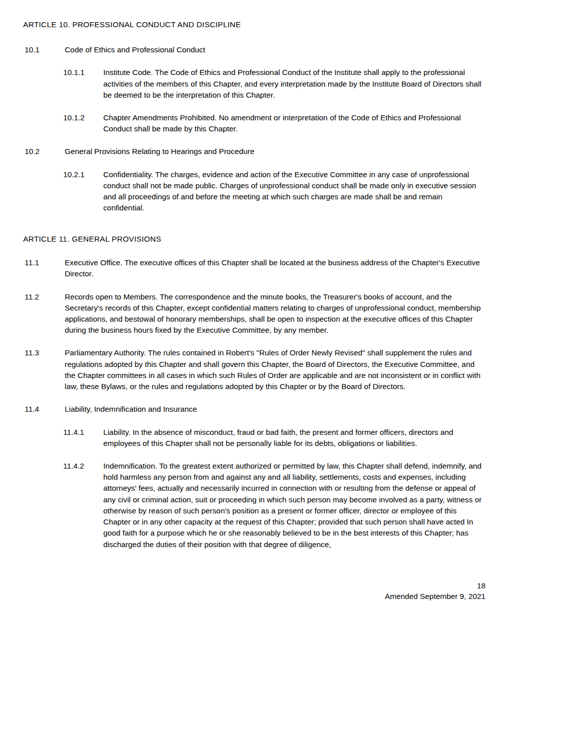ARTICLE 10. PROFESSIONAL CONDUCT AND DISCIPLINE
10.1
Code of Ethics and Professional Conduct
10.1.1
Institute Code. The Code of Ethics and Professional Conduct of the Institute shall apply to the professional activities of the members of this Chapter, and every interpretation made by the Institute Board of Directors shall be deemed to be the interpretation of this Chapter.
10.1.2
Chapter Amendments Prohibited. No amendment or interpretation of the Code of Ethics and Professional Conduct shall be made by this Chapter.
10.2
General Provisions Relating to Hearings and Procedure
10.2.1
Confidentiality. The charges, evidence and action of the Executive Committee in any case of unprofessional conduct shall not be made public. Charges of unprofessional conduct shall be made only in executive session and all proceedings of and before the meeting at which such charges are made shall be and remain confidential.
ARTICLE 11. GENERAL PROVISIONS
11.1
Executive Office. The executive offices of this Chapter shall be located at the business address of the Chapter's Executive Director.
11.2
Records open to Members. The correspondence and the minute books, the Treasurer's books of account, and the Secretary's records of this Chapter, except confidential matters relating to charges of unprofessional conduct, membership applications, and bestowal of honorary memberships, shall be open to inspection at the executive offices of this Chapter during the business hours fixed by the Executive Committee, by any member.
11.3
Parliamentary Authority. The rules contained in Robert's "Rules of Order Newly Revised" shall supplement the rules and regulations adopted by this Chapter and shall govern this Chapter, the Board of Directors, the Executive Committee, and the Chapter committees in all cases in which such Rules of Order are applicable and are not inconsistent or in conflict with law, these Bylaws, or the rules and regulations adopted by this Chapter or by the Board of Directors.
11.4
Liability, Indemnification and Insurance
11.4.1
Liability. In the absence of misconduct, fraud or bad faith, the present and former officers, directors and employees of this Chapter shall not be personally liable for its debts, obligations or liabilities.
11.4.2
Indemnification. To the greatest extent authorized or permitted by law, this Chapter shall defend, indemnify, and hold harmless any person from and against any and all liability, settlements, costs and expenses, including attorneys' fees, actually and necessarily incurred in connection with or resulting from the defense or appeal of any civil or criminal action, suit or proceeding in which such person may become involved as a party, witness or otherwise by reason of such person's position as a present or former officer, director or employee of this Chapter or in any other capacity at the request of this Chapter; provided that such person shall have acted In good faith for a purpose which he or she reasonably believed to be in the best interests of this Chapter; has discharged the duties of their position with that degree of diligence,
18
Amended September 9, 2021